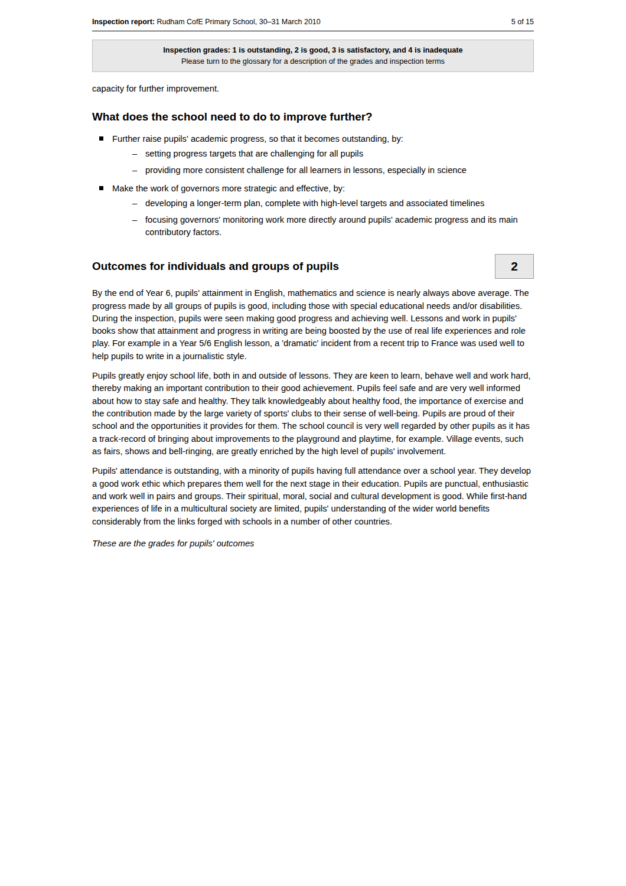Inspection report: Rudham CofE Primary School, 30–31 March 2010
5 of 15
Inspection grades: 1 is outstanding, 2 is good, 3 is satisfactory, and 4 is inadequate
Please turn to the glossary for a description of the grades and inspection terms
capacity for further improvement.
What does the school need to do to improve further?
Further raise pupils' academic progress, so that it becomes outstanding, by:
setting progress targets that are challenging for all pupils
providing more consistent challenge for all learners in lessons, especially in science
Make the work of governors more strategic and effective, by:
developing a longer-term plan, complete with high-level targets and associated timelines
focusing governors' monitoring work more directly around pupils' academic progress and its main contributory factors.
Outcomes for individuals and groups of pupils
2
By the end of Year 6, pupils' attainment in English, mathematics and science is nearly always above average. The progress made by all groups of pupils is good, including those with special educational needs and/or disabilities. During the inspection, pupils were seen making good progress and achieving well. Lessons and work in pupils' books show that attainment and progress in writing are being boosted by the use of real life experiences and role play. For example in a Year 5/6 English lesson, a 'dramatic' incident from a recent trip to France was used well to help pupils to write in a journalistic style.
Pupils greatly enjoy school life, both in and outside of lessons. They are keen to learn, behave well and work hard, thereby making an important contribution to their good achievement. Pupils feel safe and are very well informed about how to stay safe and healthy. They talk knowledgeably about healthy food, the importance of exercise and the contribution made by the large variety of sports' clubs to their sense of well-being. Pupils are proud of their school and the opportunities it provides for them. The school council is very well regarded by other pupils as it has a track-record of bringing about improvements to the playground and playtime, for example. Village events, such as fairs, shows and bell-ringing, are greatly enriched by the high level of pupils' involvement.
Pupils' attendance is outstanding, with a minority of pupils having full attendance over a school year. They develop a good work ethic which prepares them well for the next stage in their education. Pupils are punctual, enthusiastic and work well in pairs and groups. Their spiritual, moral, social and cultural development is good. While first-hand experiences of life in a multicultural society are limited, pupils' understanding of the wider world benefits considerably from the links forged with schools in a number of other countries.
These are the grades for pupils' outcomes